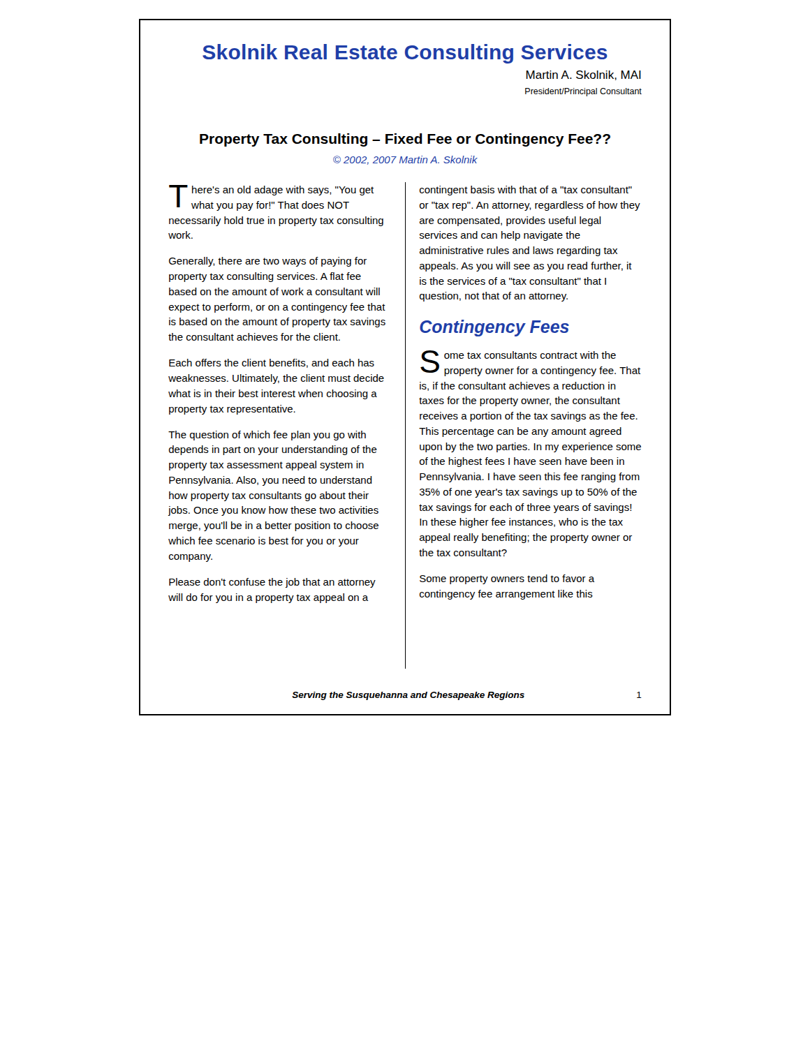Skolnik Real Estate Consulting Services
Martin A. Skolnik, MAI
President/Principal Consultant
Property Tax Consulting – Fixed Fee or Contingency Fee??
© 2002, 2007 Martin A. Skolnik
There's an old adage with says, "You get what you pay for!" That does NOT necessarily hold true in property tax consulting work.
Generally, there are two ways of paying for property tax consulting services. A flat fee based on the amount of work a consultant will expect to perform, or on a contingency fee that is based on the amount of property tax savings the consultant achieves for the client.
Each offers the client benefits, and each has weaknesses. Ultimately, the client must decide what is in their best interest when choosing a property tax representative.
The question of which fee plan you go with depends in part on your understanding of the property tax assessment appeal system in Pennsylvania. Also, you need to understand how property tax consultants go about their jobs. Once you know how these two activities merge, you'll be in a better position to choose which fee scenario is best for you or your company.
Please don't confuse the job that an attorney will do for you in a property tax appeal on a contingent basis with that of a "tax consultant" or "tax rep". An attorney, regardless of how they are compensated, provides useful legal services and can help navigate the administrative rules and laws regarding tax appeals. As you will see as you read further, it is the services of a "tax consultant" that I question, not that of an attorney.
Contingency Fees
Some tax consultants contract with the property owner for a contingency fee. That is, if the consultant achieves a reduction in taxes for the property owner, the consultant receives a portion of the tax savings as the fee. This percentage can be any amount agreed upon by the two parties. In my experience some of the highest fees I have seen have been in Pennsylvania. I have seen this fee ranging from 35% of one year's tax savings up to 50% of the tax savings for each of three years of savings! In these higher fee instances, who is the tax appeal really benefiting; the property owner or the tax consultant?
Some property owners tend to favor a contingency fee arrangement like this
Serving the Susquehanna and Chesapeake Regions
1